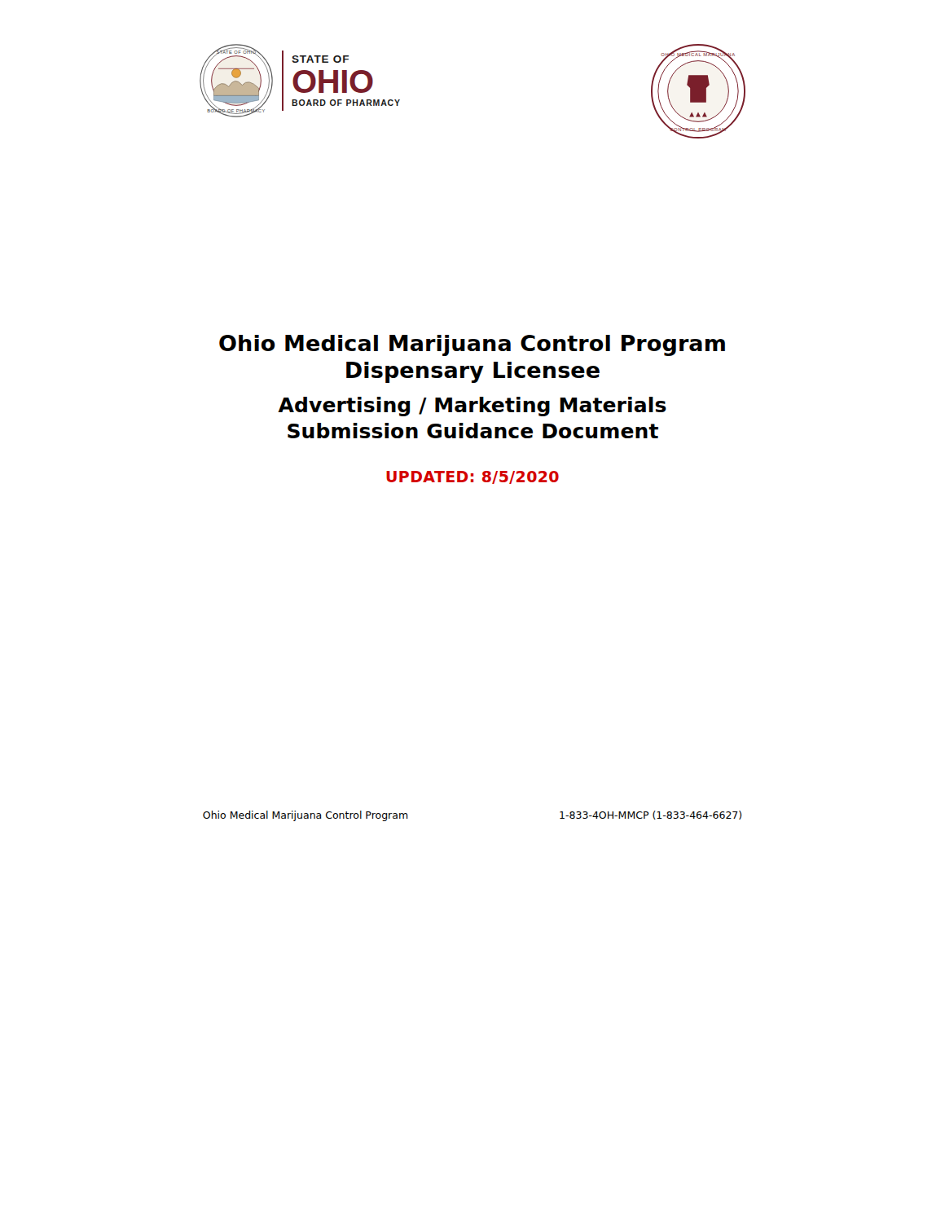STATE OF OHIO BOARD OF PHARMACY
STATE OF
OHIO
BOARD OF PHARMACY
OHIO MEDICAL MARIJUANA CONTROL PROGRAM
Ohio Medical Marijuana Control Program Dispensary Licensee
Advertising / Marketing Materials
Submission Guidance Document
UPDATED: 8/5/2020
Ohio Medical Marijuana Control Program
1-833-4OH-MMCP (1-833-464-6627)